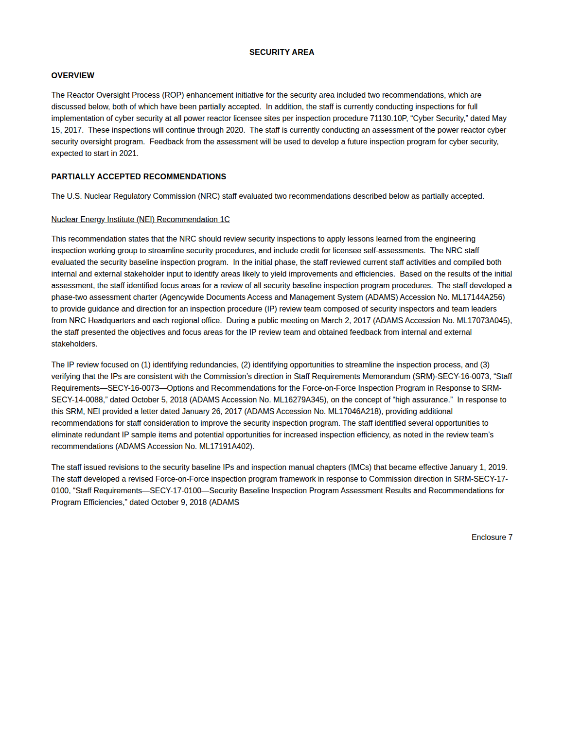SECURITY AREA
OVERVIEW
The Reactor Oversight Process (ROP) enhancement initiative for the security area included two recommendations, which are discussed below, both of which have been partially accepted. In addition, the staff is currently conducting inspections for full implementation of cyber security at all power reactor licensee sites per inspection procedure 71130.10P, “Cyber Security,” dated May 15, 2017. These inspections will continue through 2020. The staff is currently conducting an assessment of the power reactor cyber security oversight program. Feedback from the assessment will be used to develop a future inspection program for cyber security, expected to start in 2021.
PARTIALLY ACCEPTED RECOMMENDATIONS
The U.S. Nuclear Regulatory Commission (NRC) staff evaluated two recommendations described below as partially accepted.
Nuclear Energy Institute (NEI) Recommendation 1C
This recommendation states that the NRC should review security inspections to apply lessons learned from the engineering inspection working group to streamline security procedures, and include credit for licensee self-assessments. The NRC staff evaluated the security baseline inspection program. In the initial phase, the staff reviewed current staff activities and compiled both internal and external stakeholder input to identify areas likely to yield improvements and efficiencies. Based on the results of the initial assessment, the staff identified focus areas for a review of all security baseline inspection program procedures. The staff developed a phase-two assessment charter (Agencywide Documents Access and Management System (ADAMS) Accession No. ML17144A256) to provide guidance and direction for an inspection procedure (IP) review team composed of security inspectors and team leaders from NRC Headquarters and each regional office. During a public meeting on March 2, 2017 (ADAMS Accession No. ML17073A045), the staff presented the objectives and focus areas for the IP review team and obtained feedback from internal and external stakeholders.
The IP review focused on (1) identifying redundancies, (2) identifying opportunities to streamline the inspection process, and (3) verifying that the IPs are consistent with the Commission’s direction in Staff Requirements Memorandum (SRM)-SECY-16-0073, “Staff Requirements—SECY-16-0073—Options and Recommendations for the Force-on-Force Inspection Program in Response to SRM-SECY-14-0088,” dated October 5, 2018 (ADAMS Accession No. ML16279A345), on the concept of “high assurance.” In response to this SRM, NEI provided a letter dated January 26, 2017 (ADAMS Accession No. ML17046A218), providing additional recommendations for staff consideration to improve the security inspection program. The staff identified several opportunities to eliminate redundant IP sample items and potential opportunities for increased inspection efficiency, as noted in the review team’s recommendations (ADAMS Accession No. ML17191A402).
The staff issued revisions to the security baseline IPs and inspection manual chapters (IMCs) that became effective January 1, 2019. The staff developed a revised Force-on-Force inspection program framework in response to Commission direction in SRM-SECY-17-0100, “Staff Requirements—SECY-17-0100—Security Baseline Inspection Program Assessment Results and Recommendations for Program Efficiencies,” dated October 9, 2018 (ADAMS
Enclosure 7